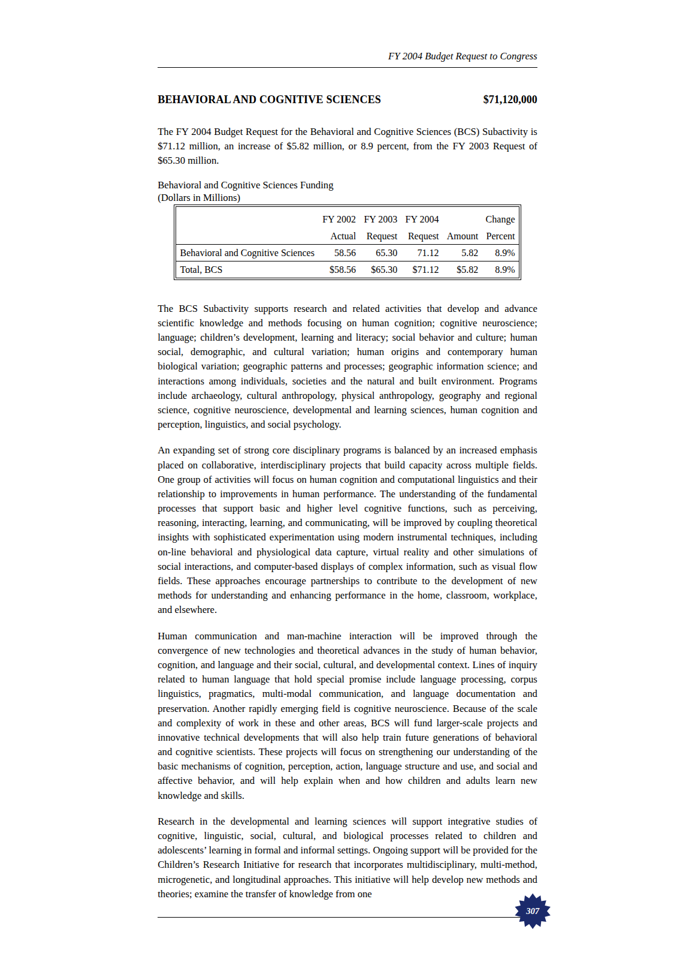FY 2004 Budget Request to Congress
BEHAVIORAL AND COGNITIVE SCIENCES $71,120,000
The FY 2004 Budget Request for the Behavioral and Cognitive Sciences (BCS) Subactivity is $71.12 million, an increase of $5.82 million, or 8.9 percent, from the FY 2003 Request of $65.30 million.
Behavioral and Cognitive Sciences Funding
(Dollars in Millions)
| | FY 2002 | FY 2003 | FY 2004 | Change |
| | Actual | Request | Request | Amount | Percent |
| Behavioral and Cognitive Sciences | 58.56 | 65.30 | 71.12 | 5.82 | 8.9% |
| Total, BCS | $58.56 | $65.30 | $71.12 | $5.82 | 8.9% |
The BCS Subactivity supports research and related activities that develop and advance scientific knowledge and methods focusing on human cognition; cognitive neuroscience; language; children’s development, learning and literacy; social behavior and culture; human social, demographic, and cultural variation; human origins and contemporary human biological variation; geographic patterns and processes; geographic information science; and interactions among individuals, societies and the natural and built environment. Programs include archaeology, cultural anthropology, physical anthropology, geography and regional science, cognitive neuroscience, developmental and learning sciences, human cognition and perception, linguistics, and social psychology.
An expanding set of strong core disciplinary programs is balanced by an increased emphasis placed on collaborative, interdisciplinary projects that build capacity across multiple fields. One group of activities will focus on human cognition and computational linguistics and their relationship to improvements in human performance. The understanding of the fundamental processes that support basic and higher level cognitive functions, such as perceiving, reasoning, interacting, learning, and communicating, will be improved by coupling theoretical insights with sophisticated experimentation using modern instrumental techniques, including on-line behavioral and physiological data capture, virtual reality and other simulations of social interactions, and computer-based displays of complex information, such as visual flow fields. These approaches encourage partnerships to contribute to the development of new methods for understanding and enhancing performance in the home, classroom, workplace, and elsewhere.
Human communication and man-machine interaction will be improved through the convergence of new technologies and theoretical advances in the study of human behavior, cognition, and language and their social, cultural, and developmental context. Lines of inquiry related to human language that hold special promise include language processing, corpus linguistics, pragmatics, multi-modal communication, and language documentation and preservation. Another rapidly emerging field is cognitive neuroscience. Because of the scale and complexity of work in these and other areas, BCS will fund larger-scale projects and innovative technical developments that will also help train future generations of behavioral and cognitive scientists. These projects will focus on strengthening our understanding of the basic mechanisms of cognition, perception, action, language structure and use, and social and affective behavior, and will help explain when and how children and adults learn new knowledge and skills.
Research in the developmental and learning sciences will support integrative studies of cognitive, linguistic, social, cultural, and biological processes related to children and adolescents’ learning in formal and informal settings. Ongoing support will be provided for the Children’s Research Initiative for research that incorporates multidisciplinary, multi-method, microgenetic, and longitudinal approaches. This initiative will help develop new methods and theories; examine the transfer of knowledge from one
307